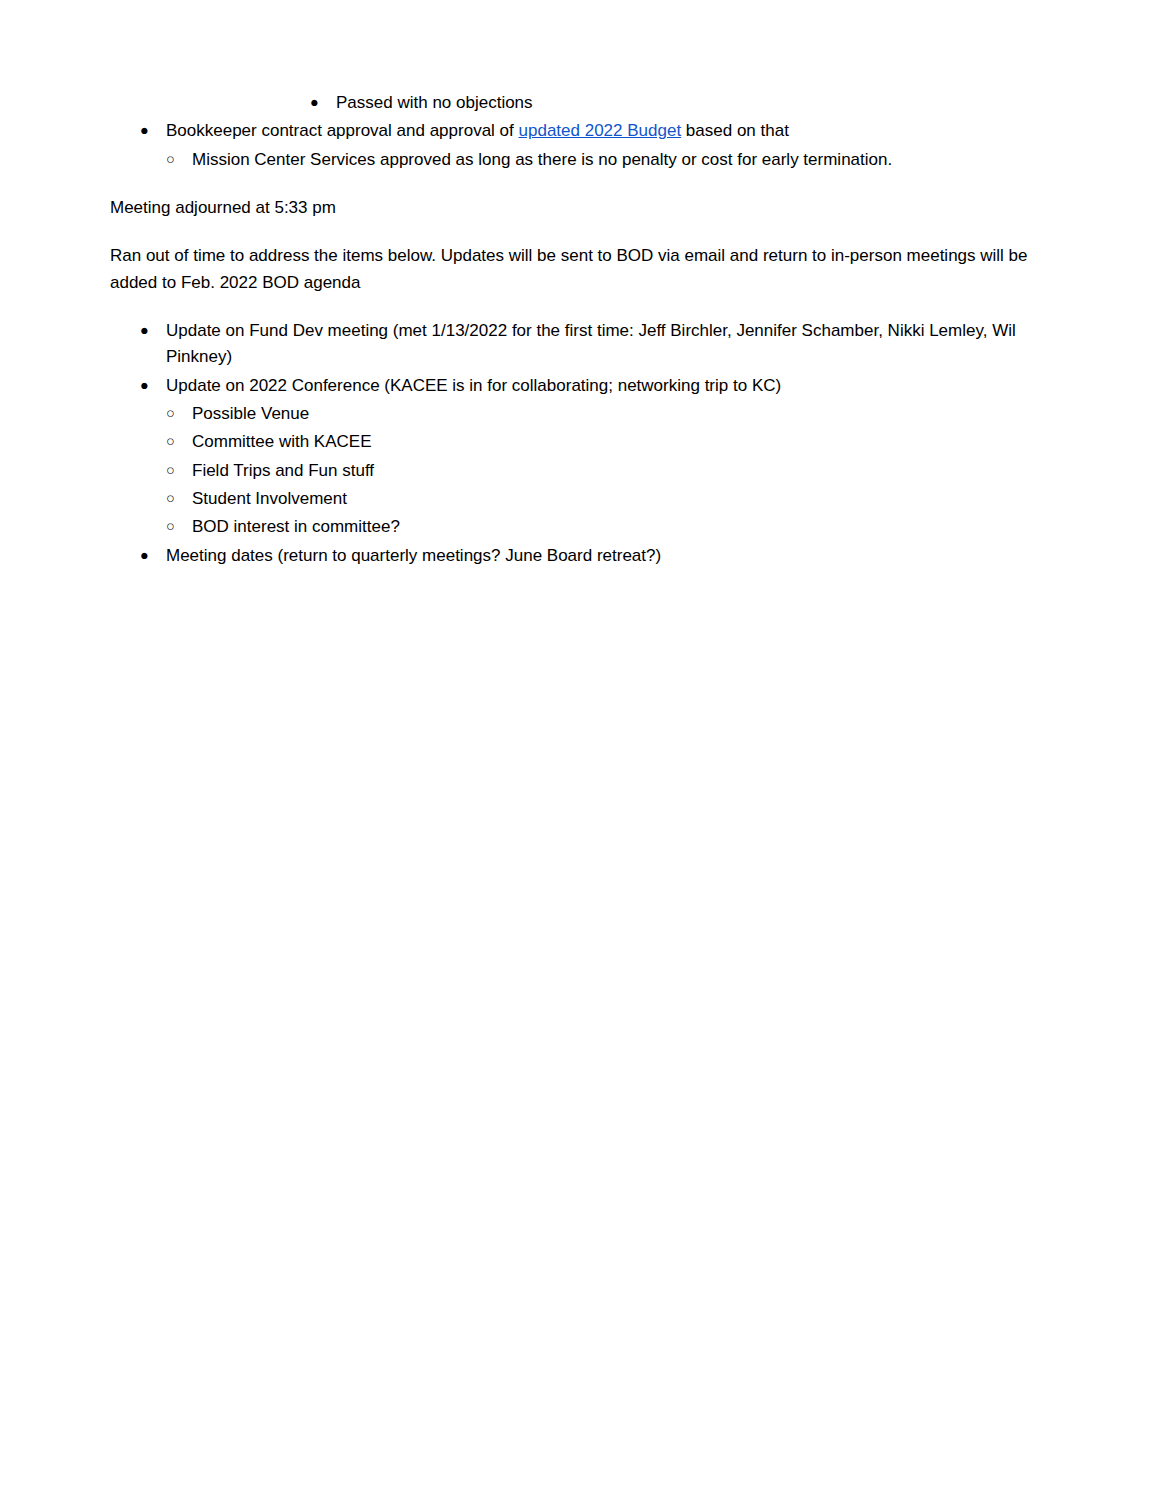Passed with no objections
Bookkeeper contract approval and approval of updated 2022 Budget based on that
Mission Center Services approved as long as there is no penalty or cost for early termination.
Meeting adjourned at 5:33 pm
Ran out of time to address the items below. Updates will be sent to BOD via email and return to in-person meetings will be added to Feb. 2022 BOD agenda
Update on Fund Dev meeting (met 1/13/2022 for the first time: Jeff Birchler, Jennifer Schamber, Nikki Lemley, Wil Pinkney)
Update on 2022 Conference (KACEE is in for collaborating; networking trip to KC)
Possible Venue
Committee with KACEE
Field Trips and Fun stuff
Student Involvement
BOD interest in committee?
Meeting dates (return to quarterly meetings? June Board retreat?)